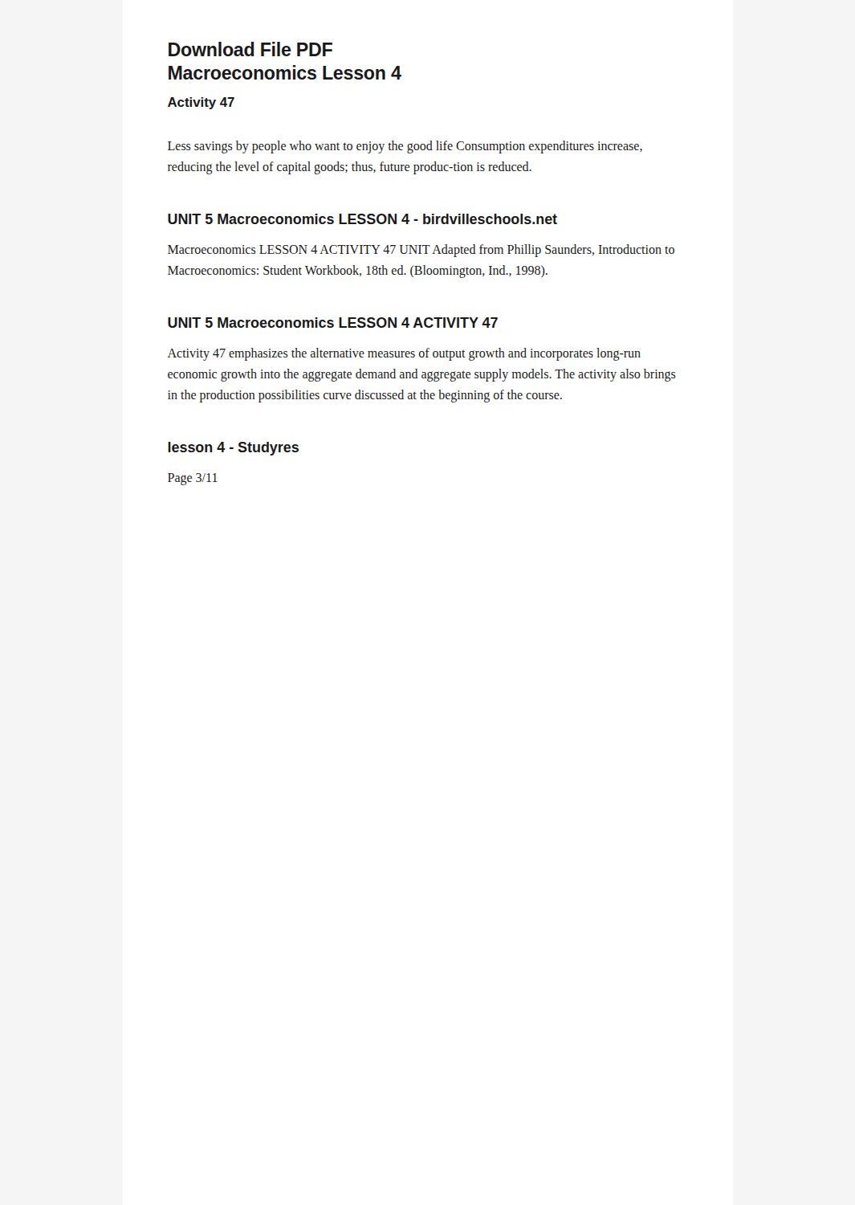Download File PDF Macroeconomics Lesson 4
Activity 47
Less savings by people who want to enjoy the good life Consumption expenditures increase, reducing the level of capital goods; thus, future produc-tion is reduced.
UNIT 5 Macroeconomics LESSON 4 - birdvilleschools.net
Macroeconomics LESSON 4 ACTIVITY 47 UNIT Adapted from Phillip Saunders, Introduction to Macroeconomics: Student Workbook, 18th ed. (Bloomington, Ind., 1998).
UNIT 5 Macroeconomics LESSON 4 ACTIVITY 47
Activity 47 emphasizes the alternative measures of output growth and incorporates long-run economic growth into the aggregate demand and aggregate supply models. The activity also brings in the production possibilities curve discussed at the beginning of the course.
lesson 4 - Studyres
Page 3/11